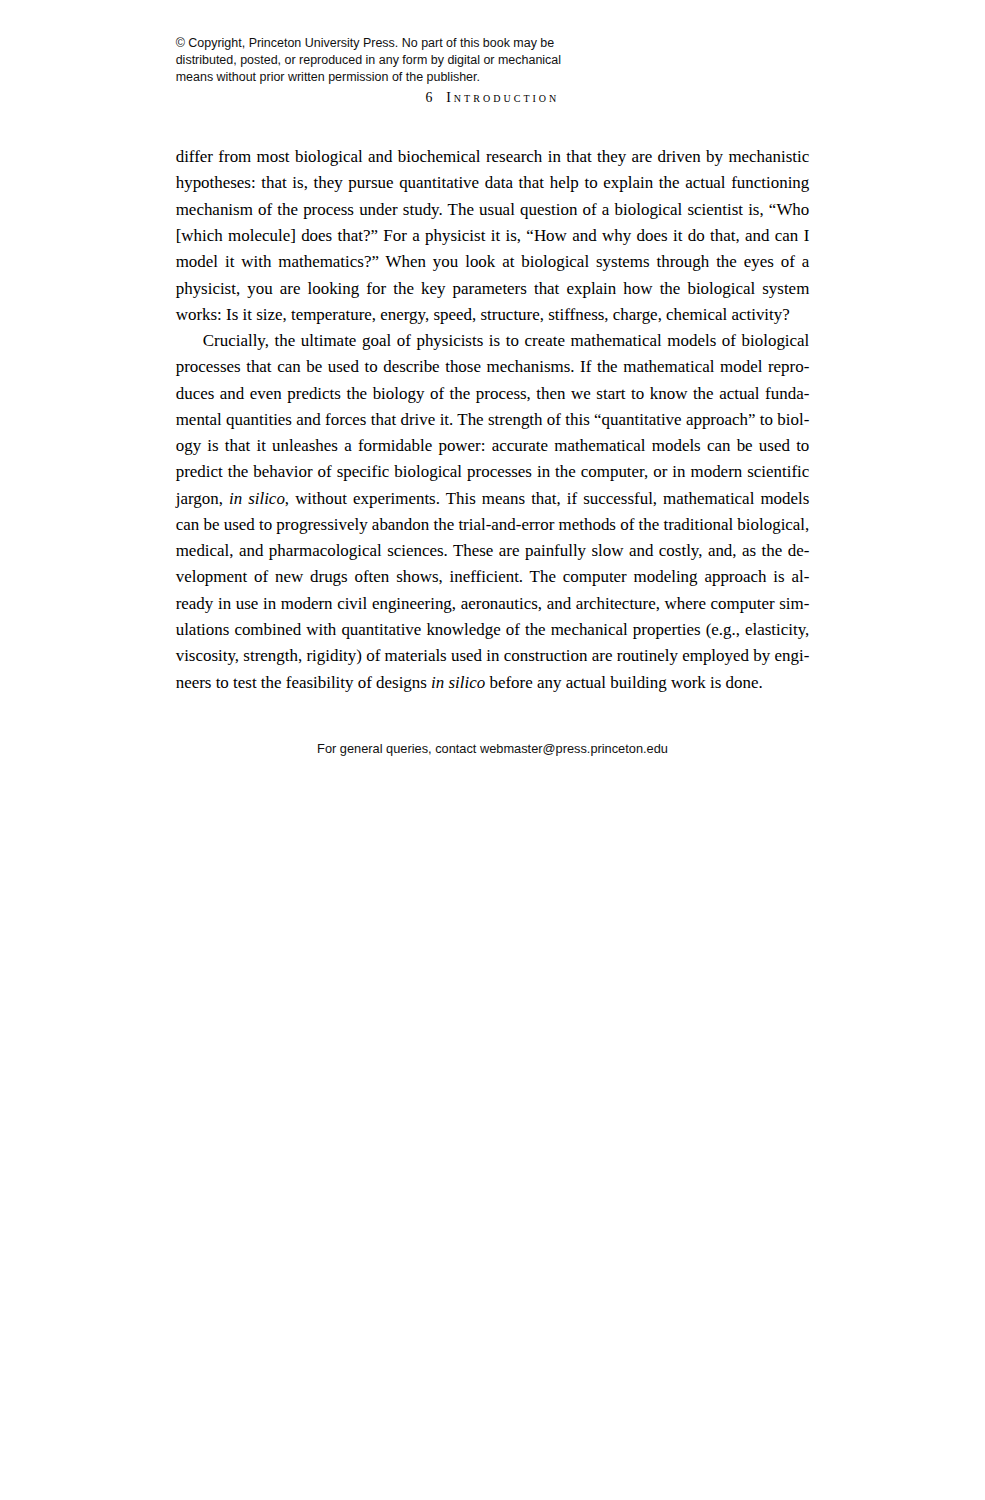© Copyright, Princeton University Press. No part of this book may be distributed, posted, or reproduced in any form by digital or mechanical means without prior written permission of the publisher.
6 Introduction
differ from most biological and biochemical research in that they are driven by mechanistic hypotheses: that is, they pursue quantitative data that help to explain the actual functioning mechanism of the process under study. The usual question of a biological scientist is, “Who [which molecule] does that?” For a physicist it is, “How and why does it do that, and can I model it with mathematics?” When you look at biological systems through the eyes of a physicist, you are looking for the key parameters that explain how the biological system works: Is it size, temperature, energy, speed, structure, stiffness, charge, chemical activity?
Crucially, the ultimate goal of physicists is to create mathematical models of biological processes that can be used to describe those mechanisms. If the mathematical model reproduces and even predicts the biology of the process, then we start to know the actual fundamental quantities and forces that drive it. The strength of this “quantitative approach” to biology is that it unleashes a formidable power: accurate mathematical models can be used to predict the behavior of specific biological processes in the computer, or in modern scientific jargon, in silico, without experiments. This means that, if successful, mathematical models can be used to progressively abandon the trial-and-error methods of the traditional biological, medical, and pharmacological sciences. These are painfully slow and costly, and, as the development of new drugs often shows, inefficient. The computer modeling approach is already in use in modern civil engineering, aeronautics, and architecture, where computer simulations combined with quantitative knowledge of the mechanical properties (e.g., elasticity, viscosity, strength, rigidity) of materials used in construction are routinely employed by engineers to test the feasibility of designs in silico before any actual building work is done.
For general queries, contact webmaster@press.princeton.edu